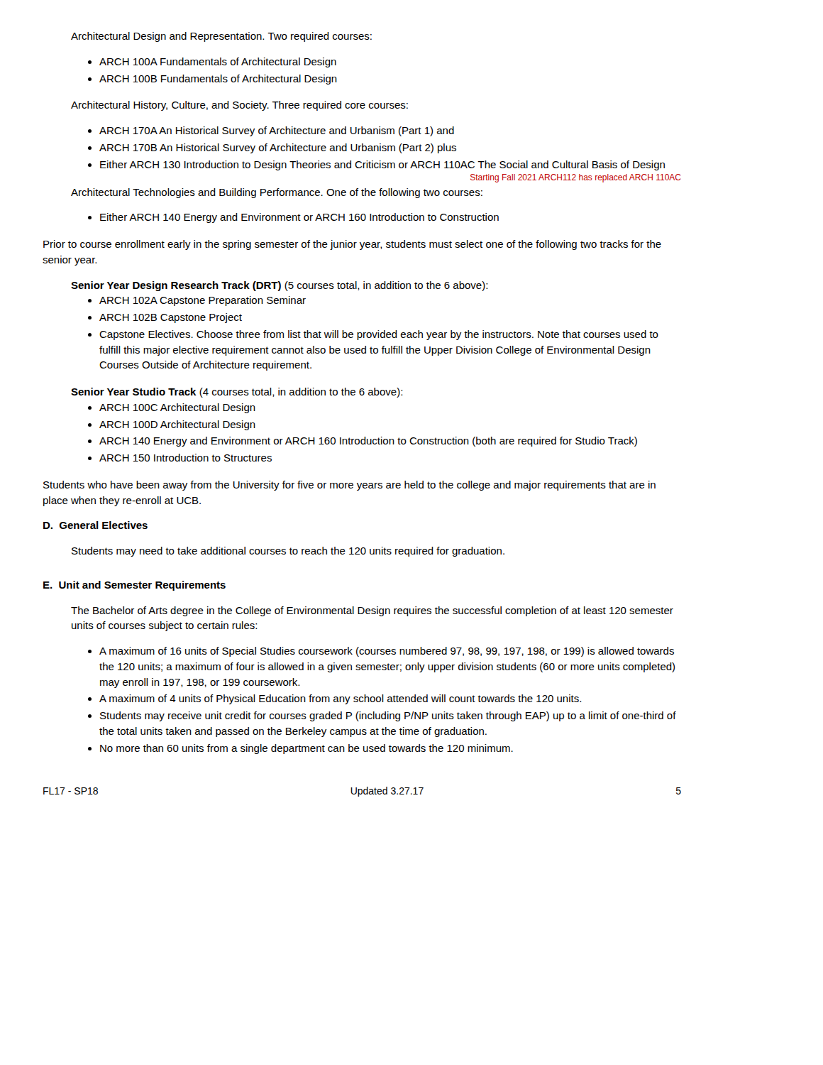Architectural Design and Representation. Two required courses:
ARCH 100A Fundamentals of Architectural Design
ARCH 100B Fundamentals of Architectural Design
Architectural History, Culture, and Society. Three required core courses:
ARCH 170A An Historical Survey of Architecture and Urbanism (Part 1) and
ARCH 170B An Historical Survey of Architecture and Urbanism (Part 2) plus
Either ARCH 130 Introduction to Design Theories and Criticism or ARCH 110AC The Social and Cultural Basis of Design Starting Fall 2021 ARCH112 has replaced ARCH 110AC
Architectural Technologies and Building Performance. One of the following two courses:
Either ARCH 140 Energy and Environment or ARCH 160 Introduction to Construction
Prior to course enrollment early in the spring semester of the junior year, students must select one of the following two tracks for the senior year.
Senior Year Design Research Track (DRT) (5 courses total, in addition to the 6 above):
ARCH 102A Capstone Preparation Seminar
ARCH 102B Capstone Project
Capstone Electives. Choose three from list that will be provided each year by the instructors. Note that courses used to fulfill this major elective requirement cannot also be used to fulfill the Upper Division College of Environmental Design Courses Outside of Architecture requirement.
Senior Year Studio Track (4 courses total, in addition to the 6 above):
ARCH 100C Architectural Design
ARCH 100D Architectural Design
ARCH 140 Energy and Environment or ARCH 160 Introduction to Construction (both are required for Studio Track)
ARCH 150 Introduction to Structures
Students who have been away from the University for five or more years are held to the college and major requirements that are in place when they re-enroll at UCB.
D. General Electives
Students may need to take additional courses to reach the 120 units required for graduation.
E. Unit and Semester Requirements
The Bachelor of Arts degree in the College of Environmental Design requires the successful completion of at least 120 semester units of courses subject to certain rules:
A maximum of 16 units of Special Studies coursework (courses numbered 97, 98, 99, 197, 198, or 199) is allowed towards the 120 units; a maximum of four is allowed in a given semester; only upper division students (60 or more units completed) may enroll in 197, 198, or 199 coursework.
A maximum of 4 units of Physical Education from any school attended will count towards the 120 units.
Students may receive unit credit for courses graded P (including P/NP units taken through EAP) up to a limit of one-third of the total units taken and passed on the Berkeley campus at the time of graduation.
No more than 60 units from a single department can be used towards the 120 minimum.
FL17 - SP18 Updated 3.27.17 5